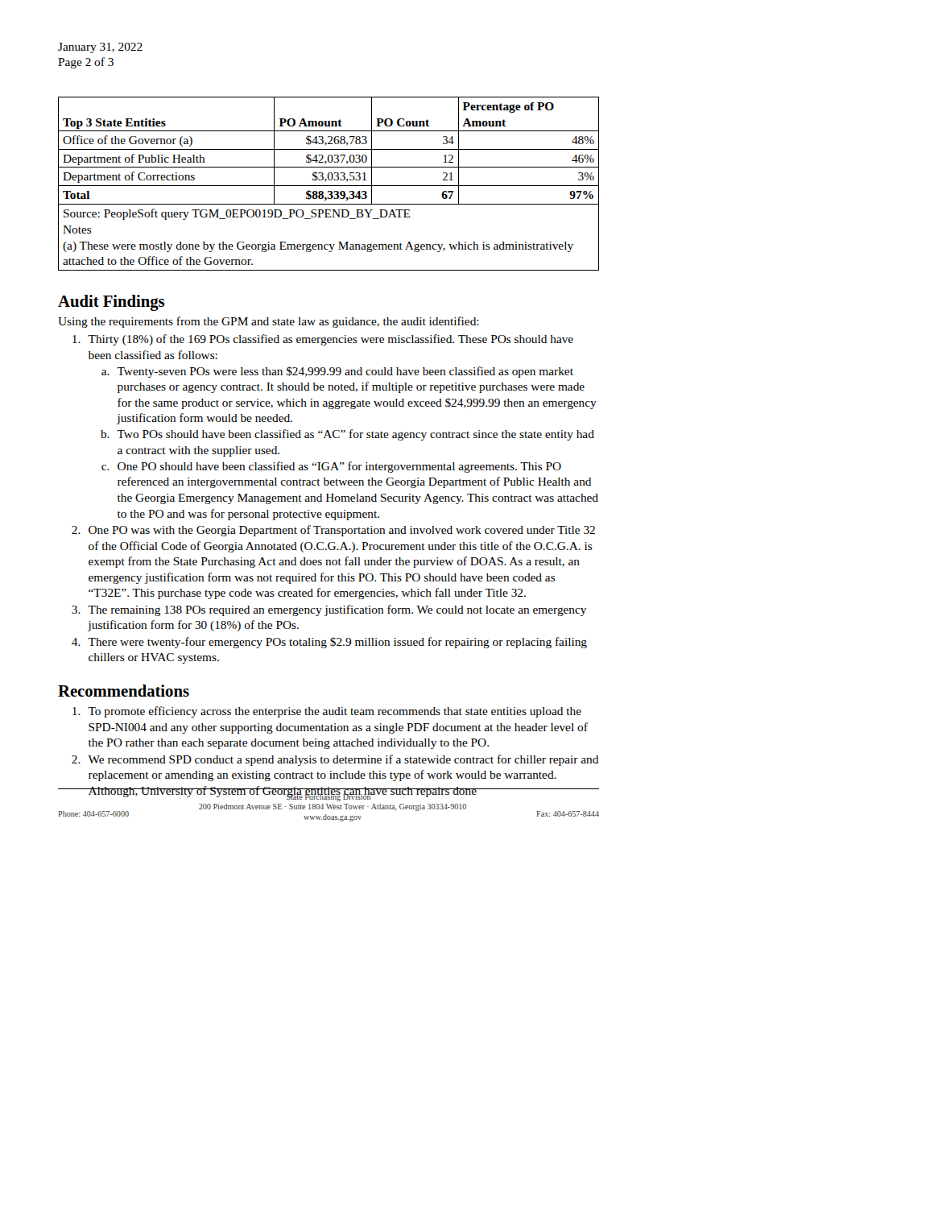January 31, 2022
Page 2 of 3
| Top 3 State Entities | PO Amount | PO Count | Percentage of PO Amount |
| --- | --- | --- | --- |
| Office of the Governor (a) | $43,268,783 | 34 | 48% |
| Department of Public Health | $42,037,030 | 12 | 46% |
| Department of Corrections | $3,033,531 | 21 | 3% |
| Total | $88,339,343 | 67 | 97% |
| Source: PeopleSoft query TGM_0EPO019D_PO_SPEND_BY_DATE Notes (a) These were mostly done by the Georgia Emergency Management Agency, which is administratively attached to the Office of the Governor. |
Audit Findings
Using the requirements from the GPM and state law as guidance, the audit identified:
Thirty (18%) of the 169 POs classified as emergencies were misclassified. These POs should have been classified as follows:
Twenty-seven POs were less than $24,999.99 and could have been classified as open market purchases or agency contract. It should be noted, if multiple or repetitive purchases were made for the same product or service, which in aggregate would exceed $24,999.99 then an emergency justification form would be needed.
Two POs should have been classified as “AC” for state agency contract since the state entity had a contract with the supplier used.
One PO should have been classified as “IGA” for intergovernmental agreements. This PO referenced an intergovernmental contract between the Georgia Department of Public Health and the Georgia Emergency Management and Homeland Security Agency. This contract was attached to the PO and was for personal protective equipment.
One PO was with the Georgia Department of Transportation and involved work covered under Title 32 of the Official Code of Georgia Annotated (O.C.G.A.). Procurement under this title of the O.C.G.A. is exempt from the State Purchasing Act and does not fall under the purview of DOAS. As a result, an emergency justification form was not required for this PO. This PO should have been coded as “T32E”. This purchase type code was created for emergencies, which fall under Title 32.
The remaining 138 POs required an emergency justification form. We could not locate an emergency justification form for 30 (18%) of the POs.
There were twenty-four emergency POs totaling $2.9 million issued for repairing or replacing failing chillers or HVAC systems.
Recommendations
To promote efficiency across the enterprise the audit team recommends that state entities upload the SPD-NI004 and any other supporting documentation as a single PDF document at the header level of the PO rather than each separate document being attached individually to the PO.
We recommend SPD conduct a spend analysis to determine if a statewide contract for chiller repair and replacement or amending an existing contract to include this type of work would be warranted. Although, University of System of Georgia entities can have such repairs done
State Purchasing Division
Phone: 404-657-6000
200 Piedmont Avenue SE · Suite 1804 West Tower · Atlanta, Georgia 30334-9010
www.doas.ga.gov
Fax: 404-657-8444